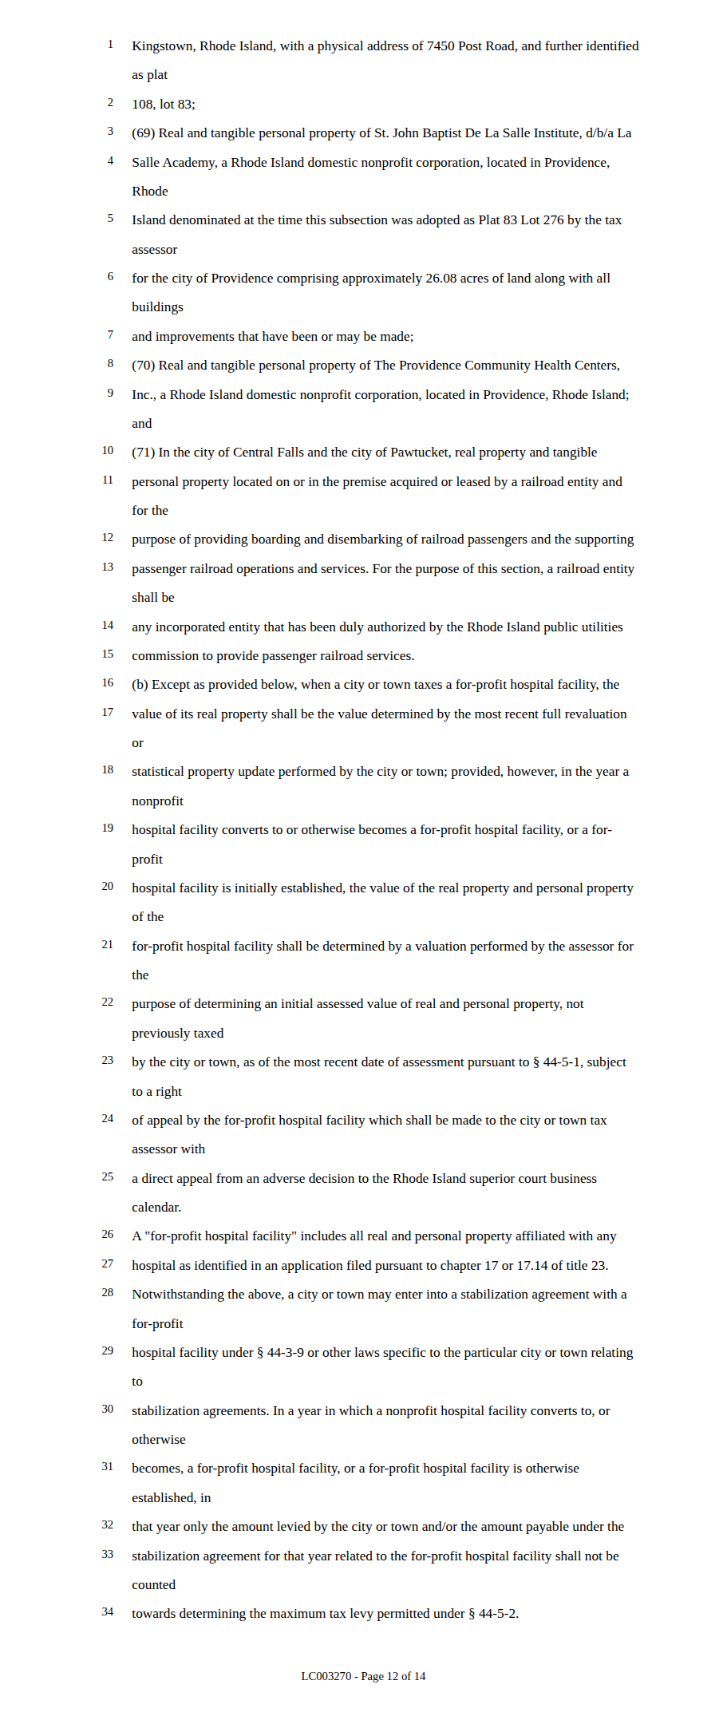Kingstown, Rhode Island, with a physical address of 7450 Post Road, and further identified as plat
108, lot 83;
(69) Real and tangible personal property of St. John Baptist De La Salle Institute, d/b/a La
Salle Academy, a Rhode Island domestic nonprofit corporation, located in Providence, Rhode
Island denominated at the time this subsection was adopted as Plat 83 Lot 276 by the tax assessor
for the city of Providence comprising approximately 26.08 acres of land along with all buildings
and improvements that have been or may be made;
(70) Real and tangible personal property of The Providence Community Health Centers,
Inc., a Rhode Island domestic nonprofit corporation, located in Providence, Rhode Island; and
(71) In the city of Central Falls and the city of Pawtucket, real property and tangible
personal property located on or in the premise acquired or leased by a railroad entity and for the
purpose of providing boarding and disembarking of railroad passengers and the supporting
passenger railroad operations and services. For the purpose of this section, a railroad entity shall be
any incorporated entity that has been duly authorized by the Rhode Island public utilities
commission to provide passenger railroad services.
(b) Except as provided below, when a city or town taxes a for-profit hospital facility, the
value of its real property shall be the value determined by the most recent full revaluation or
statistical property update performed by the city or town; provided, however, in the year a nonprofit
hospital facility converts to or otherwise becomes a for-profit hospital facility, or a for-profit
hospital facility is initially established, the value of the real property and personal property of the
for-profit hospital facility shall be determined by a valuation performed by the assessor for the
purpose of determining an initial assessed value of real and personal property, not previously taxed
by the city or town, as of the most recent date of assessment pursuant to § 44-5-1, subject to a right
of appeal by the for-profit hospital facility which shall be made to the city or town tax assessor with
a direct appeal from an adverse decision to the Rhode Island superior court business calendar.
A "for-profit hospital facility" includes all real and personal property affiliated with any
hospital as identified in an application filed pursuant to chapter 17 or 17.14 of title 23.
Notwithstanding the above, a city or town may enter into a stabilization agreement with a for-profit
hospital facility under § 44-3-9 or other laws specific to the particular city or town relating to
stabilization agreements. In a year in which a nonprofit hospital facility converts to, or otherwise
becomes, a for-profit hospital facility, or a for-profit hospital facility is otherwise established, in
that year only the amount levied by the city or town and/or the amount payable under the
stabilization agreement for that year related to the for-profit hospital facility shall not be counted
towards determining the maximum tax levy permitted under § 44-5-2.
LC003270 - Page 12 of 14